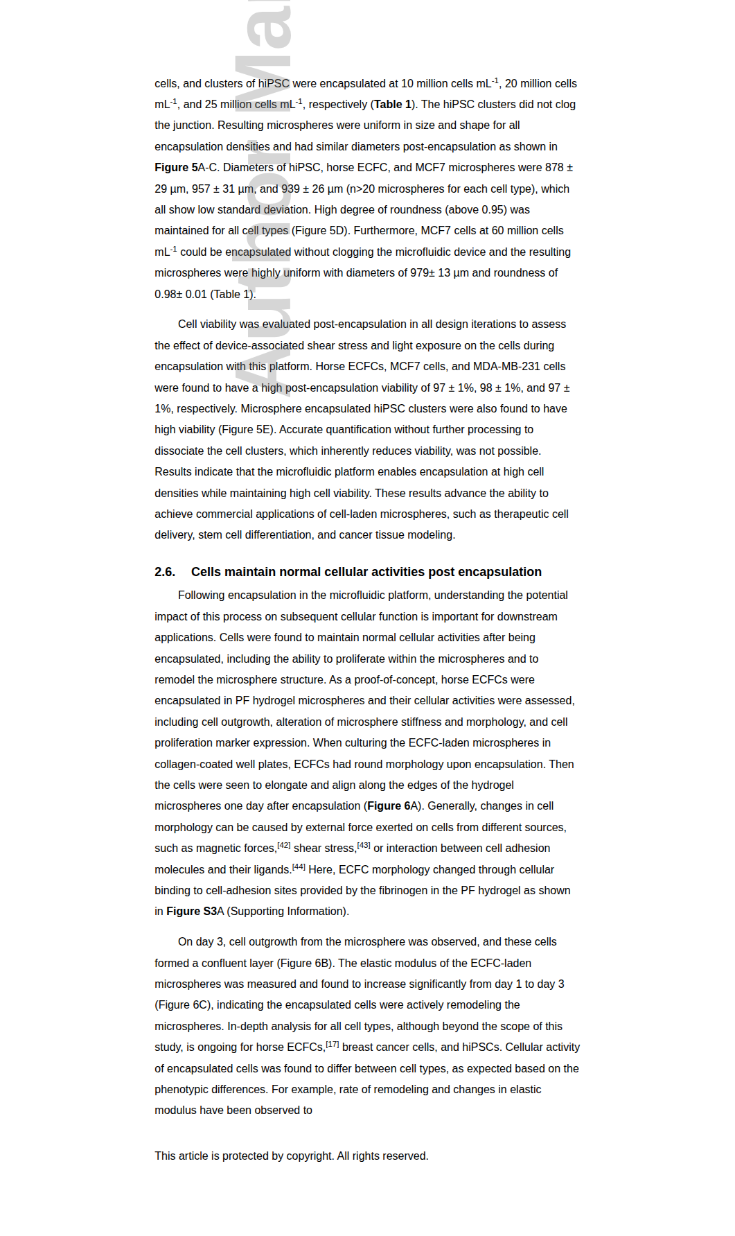Author Manuscript
cells, and clusters of hiPSC were encapsulated at 10 million cells mL-1, 20 million cells mL-1, and 25 million cells mL-1, respectively (Table 1). The hiPSC clusters did not clog the junction. Resulting microspheres were uniform in size and shape for all encapsulation densities and had similar diameters post-encapsulation as shown in Figure 5 A-C. Diameters of hiPSC, horse ECFC, and MCF7 microspheres were 878 ± 29 µm, 957 ± 31 µm, and 939 ± 26 µm (n>20 microspheres for each cell type), which all show low standard deviation. High degree of roundness (above 0.95) was maintained for all cell types (Figure 5D). Furthermore, MCF7 cells at 60 million cells mL-1 could be encapsulated without clogging the microfluidic device and the resulting microspheres were highly uniform with diameters of 979± 13 µm and roundness of 0.98± 0.01 (Table 1).
Cell viability was evaluated post-encapsulation in all design iterations to assess the effect of device-associated shear stress and light exposure on the cells during encapsulation with this platform. Horse ECFCs, MCF7 cells, and MDA-MB-231 cells were found to have a high post-encapsulation viability of 97 ± 1%, 98 ± 1%, and 97 ± 1%, respectively. Microsphere encapsulated hiPSC clusters were also found to have high viability (Figure 5E). Accurate quantification without further processing to dissociate the cell clusters, which inherently reduces viability, was not possible. Results indicate that the microfluidic platform enables encapsulation at high cell densities while maintaining high cell viability. These results advance the ability to achieve commercial applications of cell-laden microspheres, such as therapeutic cell delivery, stem cell differentiation, and cancer tissue modeling.
2.6. Cells maintain normal cellular activities post encapsulation
Following encapsulation in the microfluidic platform, understanding the potential impact of this process on subsequent cellular function is important for downstream applications. Cells were found to maintain normal cellular activities after being encapsulated, including the ability to proliferate within the microspheres and to remodel the microsphere structure. As a proof-of-concept, horse ECFCs were encapsulated in PF hydrogel microspheres and their cellular activities were assessed, including cell outgrowth, alteration of microsphere stiffness and morphology, and cell proliferation marker expression. When culturing the ECFC-laden microspheres in collagen-coated well plates, ECFCs had round morphology upon encapsulation. Then the cells were seen to elongate and align along the edges of the hydrogel microspheres one day after encapsulation (Figure 6 A). Generally, changes in cell morphology can be caused by external force exerted on cells from different sources, such as magnetic forces,[42] shear stress,[43] or interaction between cell adhesion molecules and their ligands.[44] Here, ECFC morphology changed through cellular binding to cell-adhesion sites provided by the fibrinogen in the PF hydrogel as shown in Figure S3 A (Supporting Information).
On day 3, cell outgrowth from the microsphere was observed, and these cells formed a confluent layer (Figure 6B). The elastic modulus of the ECFC-laden microspheres was measured and found to increase significantly from day 1 to day 3 (Figure 6C), indicating the encapsulated cells were actively remodeling the microspheres. In-depth analysis for all cell types, although beyond the scope of this study, is ongoing for horse ECFCs,[17] breast cancer cells, and hiPSCs. Cellular activity of encapsulated cells was found to differ between cell types, as expected based on the phenotypic differences. For example, rate of remodeling and changes in elastic modulus have been observed to
This article is protected by copyright. All rights reserved.